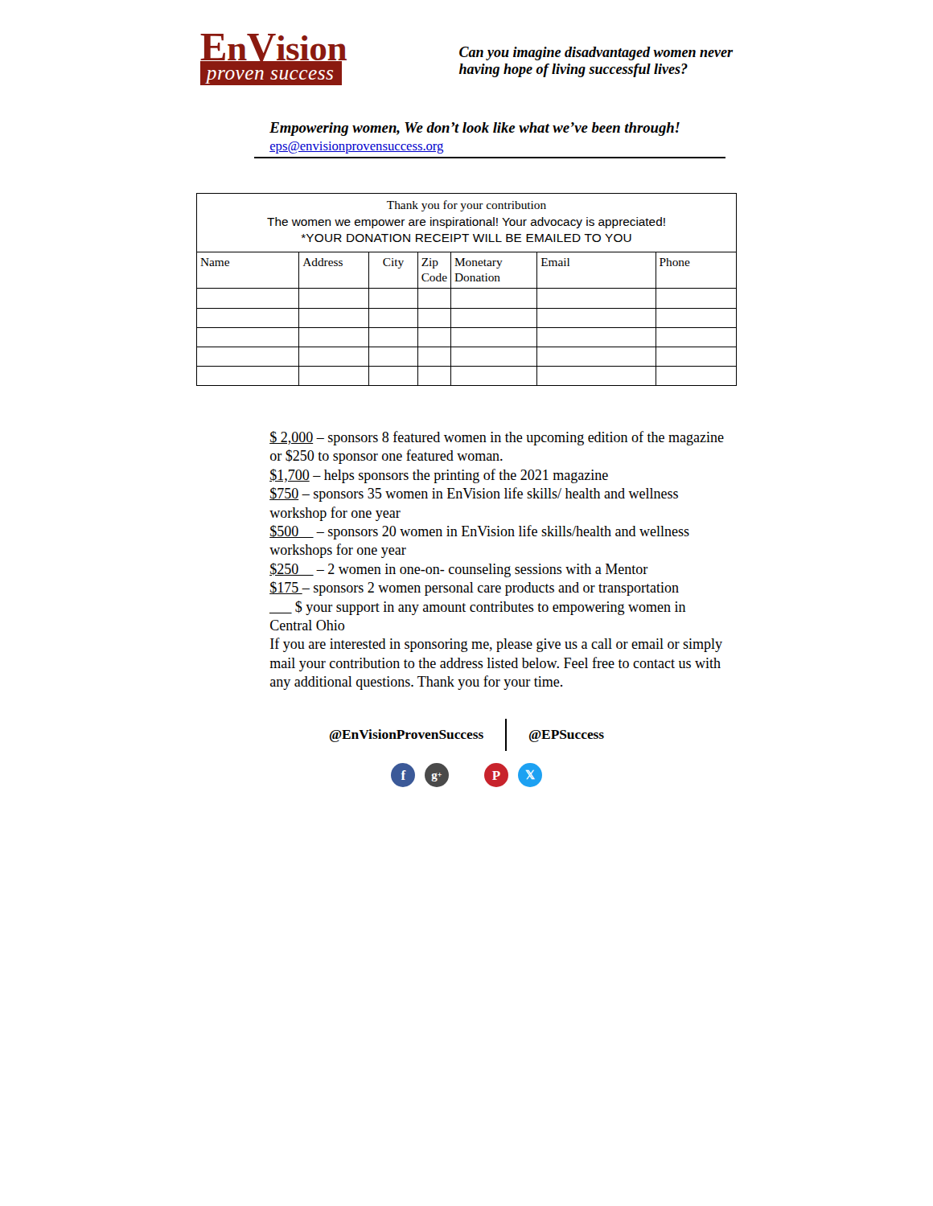EnVision
proven success
Can you imagine disadvantaged women never having hope of living successful lives?
Empowering women, We don’t look like what we’ve been through!
eps@envisionprovensuccess.org
| Thank you for your contribution The women we empower are inspirational! Your advocacy is appreciated! *YOUR DONATION RECEIPT WILL BE EMAILED TO YOU |
| --- |
| Name | Address | City | Zip Code | Monetary Donation | Email | Phone |
$ 2,000 – sponsors 8 featured women in the upcoming edition of the magazine or $250 to sponsor one featured woman.
$1,700 – helps sponsors the printing of the 2021 magazine
$750 – sponsors 35 women in EnVision life skills/ health and wellness workshop for one year
$500__ – sponsors 20 women in EnVision life skills/health and wellness workshops for one year
$250__ – 2 women in one-on- counseling sessions with a Mentor
$175 – sponsors 2 women personal care products and or transportation
___ $ your support in any amount contributes to empowering women in Central Ohio
If you are interested in sponsoring me, please give us a call or email or simply mail your contribution to the address listed below. Feel free to contact us with any additional questions. Thank you for your time.
@EnVisionProvenSuccess @EPSuccess
f g+ P 𝕏